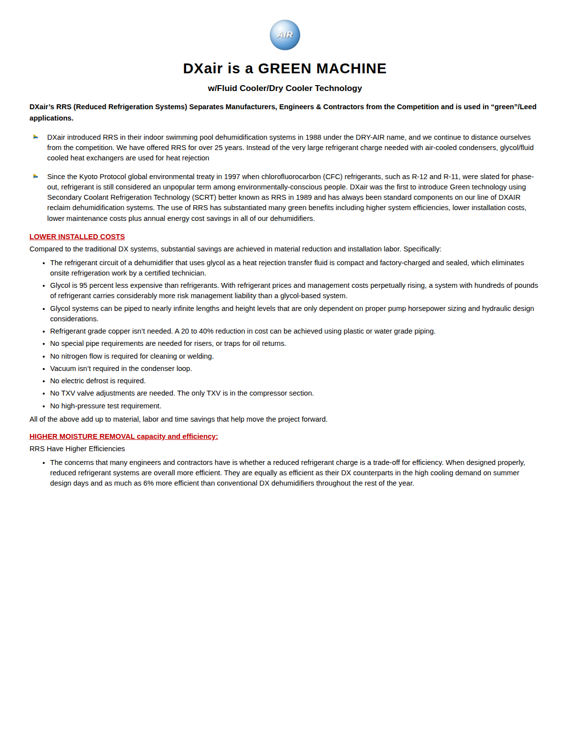AIR
DXair is a GREEN MACHINE
w/Fluid Cooler/Dry Cooler Technology
DXair’s RRS (Reduced Refrigeration Systems) Separates Manufacturers, Engineers & Contractors from the Competition and is used in “green”/Leed applications.
DXair introduced RRS in their indoor swimming pool dehumidification systems in 1988 under the DRY-AIR name, and we continue to distance ourselves from the competition. We have offered RRS for over 25 years. Instead of the very large refrigerant charge needed with air-cooled condensers, glycol/fluid cooled heat exchangers are used for heat rejection
Since the Kyoto Protocol global environmental treaty in 1997 when chlorofluorocarbon (CFC) refrigerants, such as R-12 and R-11, were slated for phase-out, refrigerant is still considered an unpopular term among environmentally-conscious people. DXair was the first to introduce Green technology using Secondary Coolant Refrigeration Technology (SCRT) better known as RRS in 1989 and has always been standard components on our line of DXAIR reclaim dehumidification systems. The use of RRS has substantiated many green benefits including higher system efficiencies, lower installation costs, lower maintenance costs plus annual energy cost savings in all of our dehumidifiers.
LOWER INSTALLED COSTS
Compared to the traditional DX systems, substantial savings are achieved in material reduction and installation labor. Specifically:
The refrigerant circuit of a dehumidifier that uses glycol as a heat rejection transfer fluid is compact and factory-charged and sealed, which eliminates onsite refrigeration work by a certified technician.
Glycol is 95 percent less expensive than refrigerants. With refrigerant prices and management costs perpetually rising, a system with hundreds of pounds of refrigerant carries considerably more risk management liability than a glycol-based system.
Glycol systems can be piped to nearly infinite lengths and height levels that are only dependent on proper pump horsepower sizing and hydraulic design considerations.
Refrigerant grade copper isn’t needed. A 20 to 40% reduction in cost can be achieved using plastic or water grade piping.
No special pipe requirements are needed for risers, or traps for oil returns.
No nitrogen flow is required for cleaning or welding.
Vacuum isn’t required in the condenser loop.
No electric defrost is required.
No TXV valve adjustments are needed. The only TXV is in the compressor section.
No high-pressure test requirement.
All of the above add up to material, labor and time savings that help move the project forward.
HIGHER MOISTURE REMOVAL capacity and efficiency:
RRS Have Higher Efficiencies
The concerns that many engineers and contractors have is whether a reduced refrigerant charge is a trade-off for efficiency. When designed properly, reduced refrigerant systems are overall more efficient. They are equally as efficient as their DX counterparts in the high cooling demand on summer design days and as much as 6% more efficient than conventional DX dehumidifiers throughout the rest of the year.